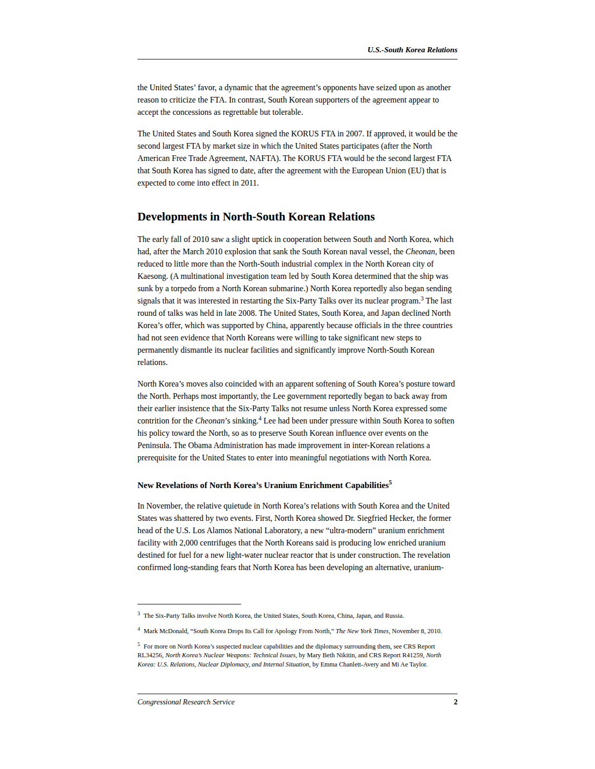U.S.-South Korea Relations
the United States’ favor, a dynamic that the agreement’s opponents have seized upon as another reason to criticize the FTA. In contrast, South Korean supporters of the agreement appear to accept the concessions as regrettable but tolerable.
The United States and South Korea signed the KORUS FTA in 2007. If approved, it would be the second largest FTA by market size in which the United States participates (after the North American Free Trade Agreement, NAFTA). The KORUS FTA would be the second largest FTA that South Korea has signed to date, after the agreement with the European Union (EU) that is expected to come into effect in 2011.
Developments in North-South Korean Relations
The early fall of 2010 saw a slight uptick in cooperation between South and North Korea, which had, after the March 2010 explosion that sank the South Korean naval vessel, the Cheonan, been reduced to little more than the North-South industrial complex in the North Korean city of Kaesong. (A multinational investigation team led by South Korea determined that the ship was sunk by a torpedo from a North Korean submarine.) North Korea reportedly also began sending signals that it was interested in restarting the Six-Party Talks over its nuclear program.3 The last round of talks was held in late 2008. The United States, South Korea, and Japan declined North Korea’s offer, which was supported by China, apparently because officials in the three countries had not seen evidence that North Koreans were willing to take significant new steps to permanently dismantle its nuclear facilities and significantly improve North-South Korean relations.
North Korea’s moves also coincided with an apparent softening of South Korea’s posture toward the North. Perhaps most importantly, the Lee government reportedly began to back away from their earlier insistence that the Six-Party Talks not resume unless North Korea expressed some contrition for the Cheonan’s sinking.4 Lee had been under pressure within South Korea to soften his policy toward the North, so as to preserve South Korean influence over events on the Peninsula. The Obama Administration has made improvement in inter-Korean relations a prerequisite for the United States to enter into meaningful negotiations with North Korea.
New Revelations of North Korea’s Uranium Enrichment Capabilities5
In November, the relative quietude in North Korea’s relations with South Korea and the United States was shattered by two events. First, North Korea showed Dr. Siegfried Hecker, the former head of the U.S. Los Alamos National Laboratory, a new “ultra-modern” uranium enrichment facility with 2,000 centrifuges that the North Koreans said is producing low enriched uranium destined for fuel for a new light-water nuclear reactor that is under construction. The revelation confirmed long-standing fears that North Korea has been developing an alternative, uranium-
3 The Six-Party Talks involve North Korea, the United States, South Korea, China, Japan, and Russia.
4 Mark McDonald, “South Korea Drops Its Call for Apology From North,” The New York Times, November 8, 2010.
5 For more on North Korea’s suspected nuclear capabilities and the diplomacy surrounding them, see CRS Report RL34256, North Korea’s Nuclear Weapons: Technical Issues, by Mary Beth Nikitin, and CRS Report R41259, North Korea: U.S. Relations, Nuclear Diplomacy, and Internal Situation, by Emma Chanlett-Avery and Mi Ae Taylor.
Congressional Research Service 2